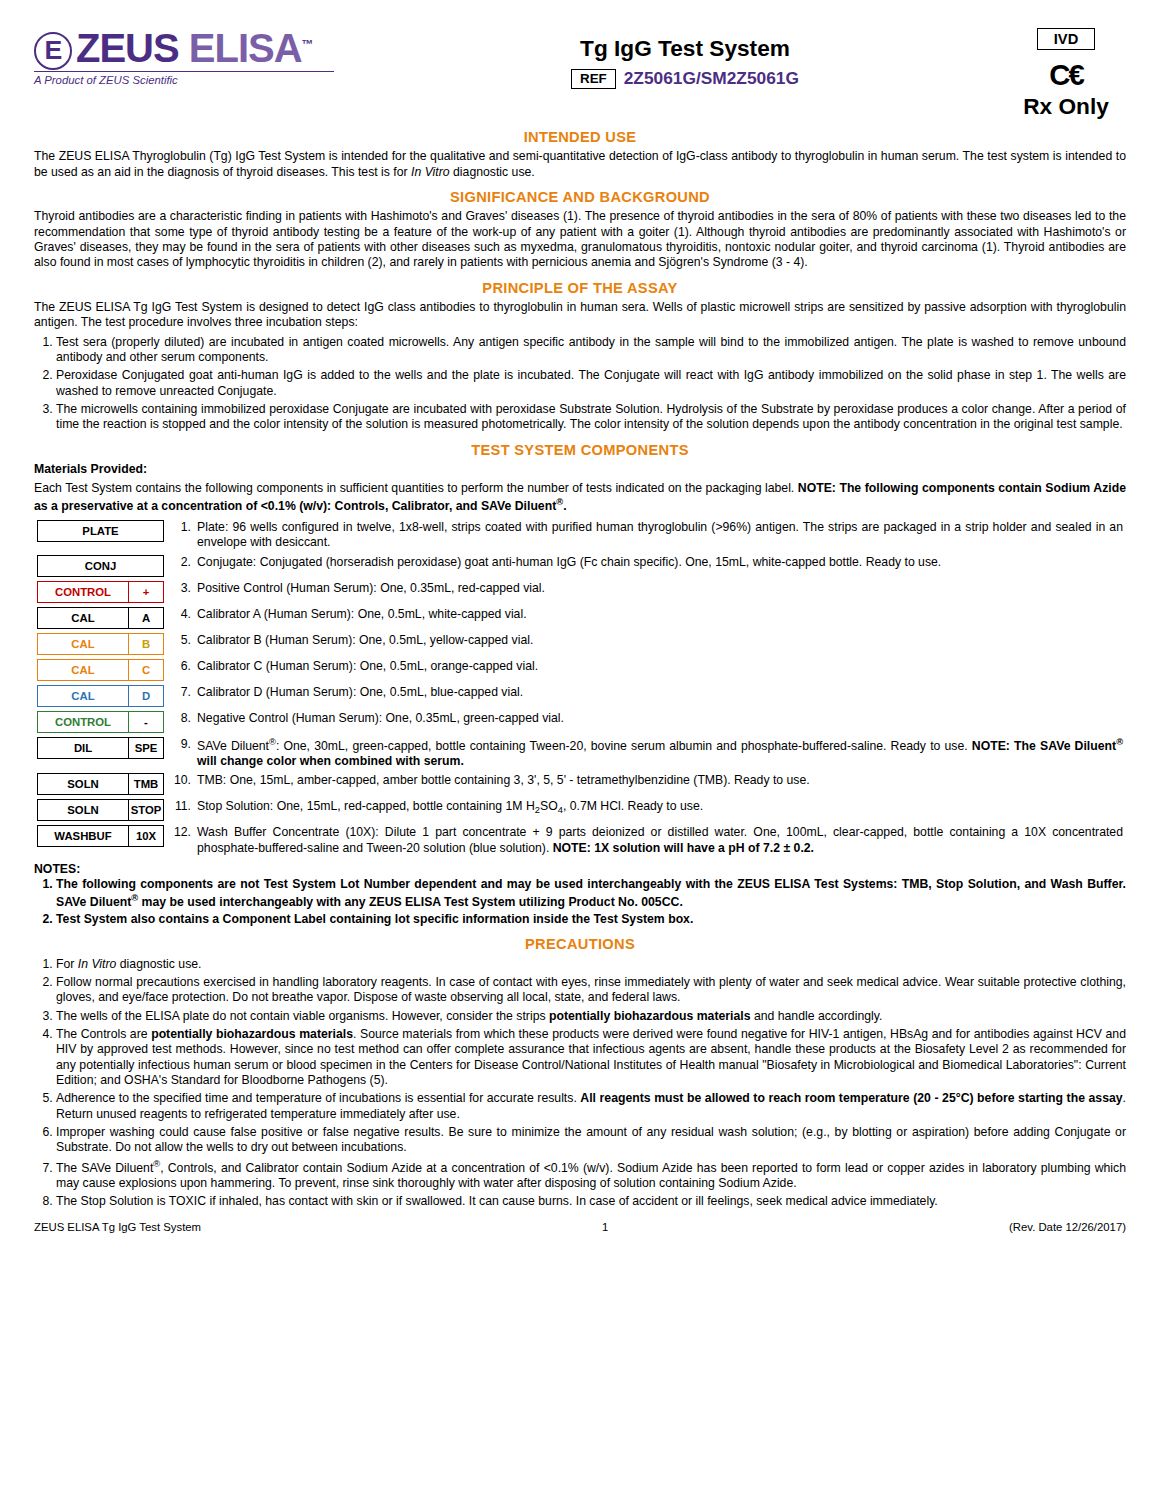EZEUS ELISA™
A Product of ZEUS Scientific
Tg IgG Test System
REF 2Z5061G/SM2Z5061G
IVD
C€
Rx Only
INTENDED USE
The ZEUS ELISA Thyroglobulin (Tg) IgG Test System is intended for the qualitative and semi-quantitative detection of IgG-class antibody to thyroglobulin in human serum. The test system is intended to be used as an aid in the diagnosis of thyroid diseases. This test is for In Vitro diagnostic use.
SIGNIFICANCE AND BACKGROUND
Thyroid antibodies are a characteristic finding in patients with Hashimoto's and Graves' diseases (1). The presence of thyroid antibodies in the sera of 80% of patients with these two diseases led to the recommendation that some type of thyroid antibody testing be a feature of the work-up of any patient with a goiter (1). Although thyroid antibodies are predominantly associated with Hashimoto's or Graves' diseases, they may be found in the sera of patients with other diseases such as myxedma, granulomatous thyroiditis, nontoxic nodular goiter, and thyroid carcinoma (1). Thyroid antibodies are also found in most cases of lymphocytic thyroiditis in children (2), and rarely in patients with pernicious anemia and Sjögren's Syndrome (3 - 4).
PRINCIPLE OF THE ASSAY
The ZEUS ELISA Tg IgG Test System is designed to detect IgG class antibodies to thyroglobulin in human sera. Wells of plastic microwell strips are sensitized by passive adsorption with thyroglobulin antigen. The test procedure involves three incubation steps:
Test sera (properly diluted) are incubated in antigen coated microwells. Any antigen specific antibody in the sample will bind to the immobilized antigen. The plate is washed to remove unbound antibody and other serum components.
Peroxidase Conjugated goat anti-human IgG is added to the wells and the plate is incubated. The Conjugate will react with IgG antibody immobilized on the solid phase in step 1. The wells are washed to remove unreacted Conjugate.
The microwells containing immobilized peroxidase Conjugate are incubated with peroxidase Substrate Solution. Hydrolysis of the Substrate by peroxidase produces a color change. After a period of time the reaction is stopped and the color intensity of the solution is measured photometrically. The color intensity of the solution depends upon the antibody concentration in the original test sample.
TEST SYSTEM COMPONENTS
Materials Provided:
Each Test System contains the following components in sufficient quantities to perform the number of tests indicated on the packaging label. NOTE: The following components contain Sodium Azide as a preservative at a concentration of <0.1% (w/v): Controls, Calibrator, and SAVe Diluent®.
| PLATE | 1. | Plate: 96 wells configured in twelve, 1x8-well, strips coated with purified human thyroglobulin (>96%) antigen. The strips are packaged in a strip holder and sealed in an envelope with desiccant. |
| CONJ | 2. | Conjugate: Conjugated (horseradish peroxidase) goat anti-human IgG (Fc chain specific). One, 15mL, white-capped bottle. Ready to use. |
| CONTROL + | 3. | Positive Control (Human Serum): One, 0.35mL, red-capped vial. |
| CAL A | 4. | Calibrator A (Human Serum): One, 0.5mL, white-capped vial. |
| CAL B | 5. | Calibrator B (Human Serum): One, 0.5mL, yellow-capped vial. |
| CAL C | 6. | Calibrator C (Human Serum): One, 0.5mL, orange-capped vial. |
| CAL D | 7. | Calibrator D (Human Serum): One, 0.5mL, blue-capped vial. |
| CONTROL - | 8. | Negative Control (Human Serum): One, 0.35mL, green-capped vial. |
| DIL SPE | 9. | SAVe Diluent ® : One, 30mL, green-capped, bottle containing Tween-20, bovine serum albumin and phosphate-buffered-saline. Ready to use. NOTE: The SAVe Diluent ® will change color when combined with serum. |
| SOLN TMB | 10. | TMB: One, 15mL, amber-capped, amber bottle containing 3, 3', 5, 5' - tetramethylbenzidine (TMB). Ready to use. |
| SOLN STOP | 11. | Stop Solution: One, 15mL, red-capped, bottle containing 1M H 2 SO 4 , 0.7M HCl. Ready to use. |
| WASHBUF 10X | 12. | Wash Buffer Concentrate (10X): Dilute 1 part concentrate + 9 parts deionized or distilled water. One, 100mL, clear-capped, bottle containing a 10X concentrated phosphate-buffered-saline and Tween-20 solution (blue solution). NOTE: 1X solution will have a pH of 7.2 ± 0.2. |
NOTES:
The following components are not Test System Lot Number dependent and may be used interchangeably with the ZEUS ELISA Test Systems: TMB, Stop Solution, and Wash Buffer. SAVe Diluent® may be used interchangeably with any ZEUS ELISA Test System utilizing Product No. 005CC.
Test System also contains a Component Label containing lot specific information inside the Test System box.
PRECAUTIONS
For In Vitro diagnostic use.
Follow normal precautions exercised in handling laboratory reagents. In case of contact with eyes, rinse immediately with plenty of water and seek medical advice. Wear suitable protective clothing, gloves, and eye/face protection. Do not breathe vapor. Dispose of waste observing all local, state, and federal laws.
The wells of the ELISA plate do not contain viable organisms. However, consider the strips potentially biohazardous materials and handle accordingly.
The Controls are potentially biohazardous materials. Source materials from which these products were derived were found negative for HIV-1 antigen, HBsAg and for antibodies against HCV and HIV by approved test methods. However, since no test method can offer complete assurance that infectious agents are absent, handle these products at the Biosafety Level 2 as recommended for any potentially infectious human serum or blood specimen in the Centers for Disease Control/National Institutes of Health manual "Biosafety in Microbiological and Biomedical Laboratories": Current Edition; and OSHA's Standard for Bloodborne Pathogens (5).
Adherence to the specified time and temperature of incubations is essential for accurate results. All reagents must be allowed to reach room temperature (20 - 25°C) before starting the assay. Return unused reagents to refrigerated temperature immediately after use.
Improper washing could cause false positive or false negative results. Be sure to minimize the amount of any residual wash solution; (e.g., by blotting or aspiration) before adding Conjugate or Substrate. Do not allow the wells to dry out between incubations.
The SAVe Diluent®, Controls, and Calibrator contain Sodium Azide at a concentration of <0.1% (w/v). Sodium Azide has been reported to form lead or copper azides in laboratory plumbing which may cause explosions upon hammering. To prevent, rinse sink thoroughly with water after disposing of solution containing Sodium Azide.
The Stop Solution is TOXIC if inhaled, has contact with skin or if swallowed. It can cause burns. In case of accident or ill feelings, seek medical advice immediately.
ZEUS ELISA Tg IgG Test System 1 (Rev. Date 12/26/2017)